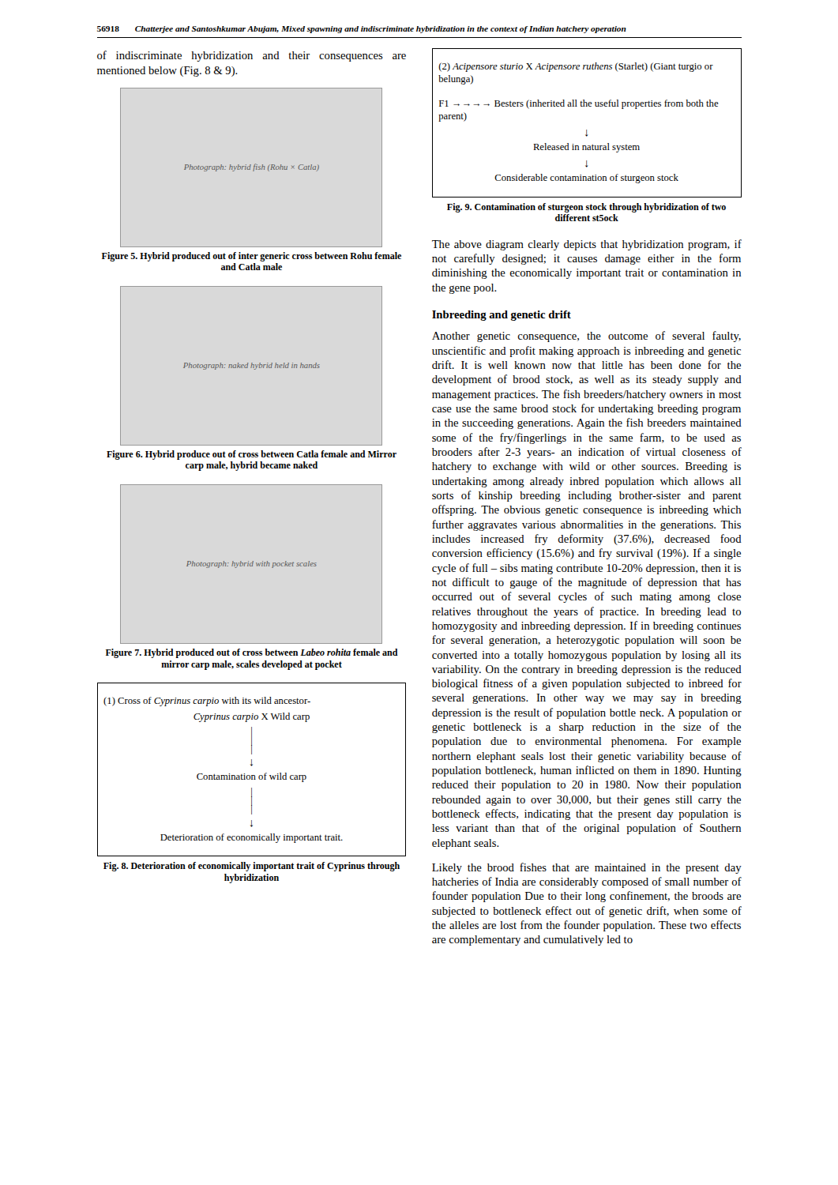56918 Chatterjee and Santoshkumar Abujam, Mixed spawning and indiscriminate hybridization in the context of Indian hatchery operation
of indiscriminate hybridization and their consequences are mentioned below (Fig. 8 & 9).
Photograph: hybrid fish (Rohu × Catla)
Figure 5. Hybrid produced out of inter generic cross between Rohu female and Catla male
Photograph: naked hybrid held in hands
Figure 6. Hybrid produce out of cross between Catla female and Mirror carp male, hybrid became naked
Photograph: hybrid with pocket scales
Figure 7. Hybrid produced out of cross between Labeo rohita female and mirror carp male, scales developed at pocket
(1) Cross of Cyprinus carpio with its wild ancestor-
Cyprinus carpio X Wild carp
|
|
|
↓
Contamination of wild carp
|
|
|
↓
Deterioration of economically important trait.
Fig. 8. Deterioration of economically important trait of Cyprinus through hybridization
(2) Acipensore sturio X Acipensore ruthens (Starlet) (Giant turgio or belunga)
F1 →→→→ Besters (inherited all the useful properties from both the parent)
↓
Released in natural system
↓
Considerable contamination of sturgeon stock
Fig. 9. Contamination of sturgeon stock through hybridization of two different st5ock
The above diagram clearly depicts that hybridization program, if not carefully designed; it causes damage either in the form diminishing the economically important trait or contamination in the gene pool.
Inbreeding and genetic drift
Another genetic consequence, the outcome of several faulty, unscientific and profit making approach is inbreeding and genetic drift. It is well known now that little has been done for the development of brood stock, as well as its steady supply and management practices. The fish breeders/hatchery owners in most case use the same brood stock for undertaking breeding program in the succeeding generations. Again the fish breeders maintained some of the fry/fingerlings in the same farm, to be used as brooders after 2-3 years- an indication of virtual closeness of hatchery to exchange with wild or other sources. Breeding is undertaking among already inbred population which allows all sorts of kinship breeding including brother-sister and parent offspring. The obvious genetic consequence is inbreeding which further aggravates various abnormalities in the generations. This includes increased fry deformity (37.6%), decreased food conversion efficiency (15.6%) and fry survival (19%). If a single cycle of full – sibs mating contribute 10-20% depression, then it is not difficult to gauge of the magnitude of depression that has occurred out of several cycles of such mating among close relatives throughout the years of practice. In breeding lead to homozygosity and inbreeding depression. If in breeding continues for several generation, a heterozygotic population will soon be converted into a totally homozygous population by losing all its variability. On the contrary in breeding depression is the reduced biological fitness of a given population subjected to inbreed for several generations. In other way we may say in breeding depression is the result of population bottle neck. A population or genetic bottleneck is a sharp reduction in the size of the population due to environmental phenomena. For example northern elephant seals lost their genetic variability because of population bottleneck, human inflicted on them in 1890. Hunting reduced their population to 20 in 1980. Now their population rebounded again to over 30,000, but their genes still carry the bottleneck effects, indicating that the present day population is less variant than that of the original population of Southern elephant seals.
Likely the brood fishes that are maintained in the present day hatcheries of India are considerably composed of small number of founder population Due to their long confinement, the broods are subjected to bottleneck effect out of genetic drift, when some of the alleles are lost from the founder population. These two effects are complementary and cumulatively led to